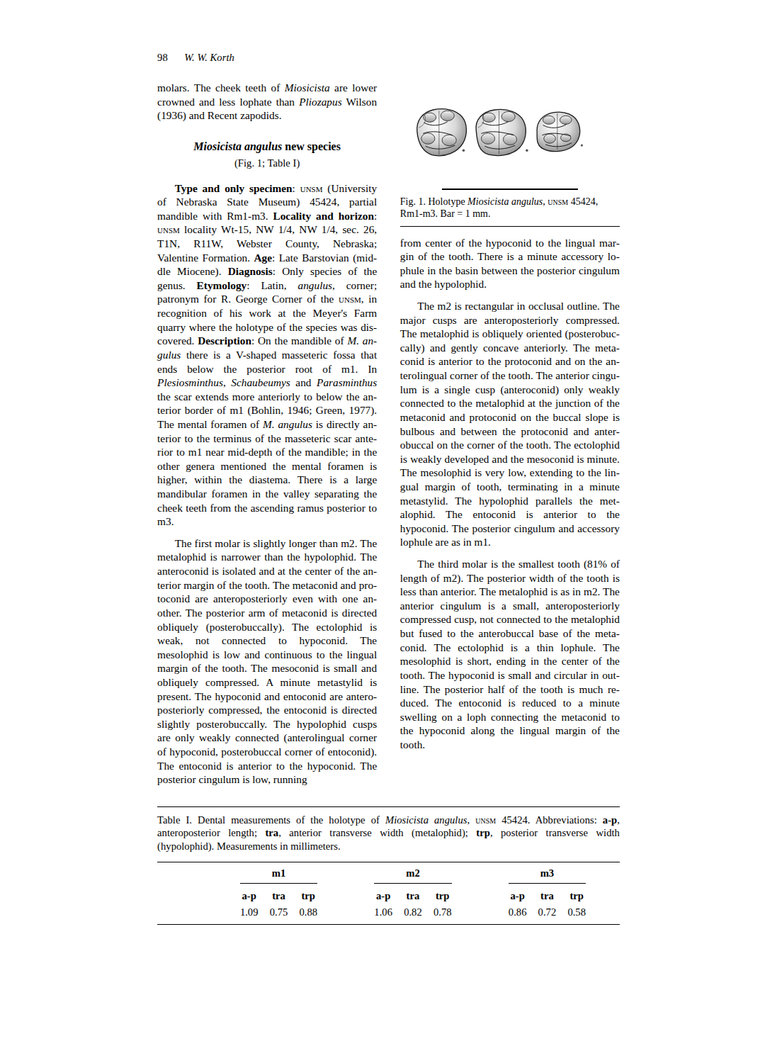98 W. W. Korth
molars. The cheek teeth of Miosicista are lower crowned and less lophate than Pliozapus Wilson (1936) and Recent zapodids.
Miosicista angulus new species
(Fig. 1; Table I)
Type and only specimen: unsm (University of Nebraska State Museum) 45424, partial mandible with Rm1-m3. Locality and horizon: unsm locality Wt-15, NW 1/4, NW 1/4, sec. 26, T1N, R11W, Webster County, Nebraska; Valentine Formation. Age: Late Barstovian (middle Miocene). Diagnosis: Only species of the genus. Etymology: Latin, angulus, corner; patronym for R. George Corner of the unsm, in recognition of his work at the Meyer's Farm quarry where the holotype of the species was discovered. Description: On the mandible of M. angulus there is a V-shaped masseteric fossa that ends below the posterior root of m1. In Plesiosminthus, Schaubeumys and Parasminthus the scar extends more anteriorly to below the anterior border of m1 (Bohlin, 1946; Green, 1977). The mental foramen of M. angulus is directly anterior to the terminus of the masseteric scar anterior to m1 near mid-depth of the mandible; in the other genera mentioned the mental foramen is higher, within the diastema. There is a large mandibular foramen in the valley separating the cheek teeth from the ascending ramus posterior to m3.
The first molar is slightly longer than m2. The metalophid is narrower than the hypolophid. The anteroconid is isolated and at the center of the anterior margin of the tooth. The metaconid and protoconid are anteroposteriorly even with one another. The posterior arm of metaconid is directed obliquely (posterobuccally). The ectolophid is weak, not connected to hypoconid. The mesolophid is low and continuous to the lingual margin of the tooth. The mesoconid is small and obliquely compressed. A minute metastylid is present. The hypoconid and entoconid are anteroposteriorly compressed, the entoconid is directed slightly posterobuccally. The hypolophid cusps are only weakly connected (anterolingual corner of hypoconid, posterobuccal corner of entoconid). The entoconid is anterior to the hypoconid. The posterior cingulum is low, running
Fig. 1. Holotype Miosicista angulus, unsm 45424, Rm1-m3. Bar = 1 mm.
from center of the hypoconid to the lingual margin of the tooth. There is a minute accessory lophule in the basin between the posterior cingulum and the hypolophid.
The m2 is rectangular in occlusal outline. The major cusps are anteroposteriorly compressed. The metalophid is obliquely oriented (posterobuccally) and gently concave anteriorly. The metaconid is anterior to the protoconid and on the anterolingual corner of the tooth. The anterior cingulum is a single cusp (anteroconid) only weakly connected to the metalophid at the junction of the metaconid and protoconid on the buccal slope is bulbous and between the protoconid and anterobuccal on the corner of the tooth. The ectolophid is weakly developed and the mesoconid is minute. The mesolophid is very low, extending to the lingual margin of tooth, terminating in a minute metastylid. The hypolophid parallels the metalophid. The entoconid is anterior to the hypoconid. The posterior cingulum and accessory lophule are as in m1.
The third molar is the smallest tooth (81% of length of m2). The posterior width of the tooth is less than anterior. The metalophid is as in m2. The anterior cingulum is a small, anteroposteriorly compressed cusp, not connected to the metalophid but fused to the anterobuccal base of the metaconid. The ectolophid is a thin lophule. The mesolophid is short, ending in the center of the tooth. The hypoconid is small and circular in outline. The posterior half of the tooth is much reduced. The entoconid is reduced to a minute swelling on a loph connecting the metaconid to the hypoconid along the lingual margin of the tooth.
Table I. Dental measurements of the holotype of Miosicista angulus, unsm 45424. Abbreviations: a-p, anteroposterior length; tra, anterior transverse width (metalophid); trp, posterior transverse width (hypolophid). Measurements in millimeters.
| | m1 | | m2 | | m3 |
| | a-p | tra | trp | | a-p | tra | trp | | a-p | tra | trp |
| | 1.09 | 0.75 | 0.88 | | 1.06 | 0.82 | 0.78 | | 0.86 | 0.72 | 0.58 |